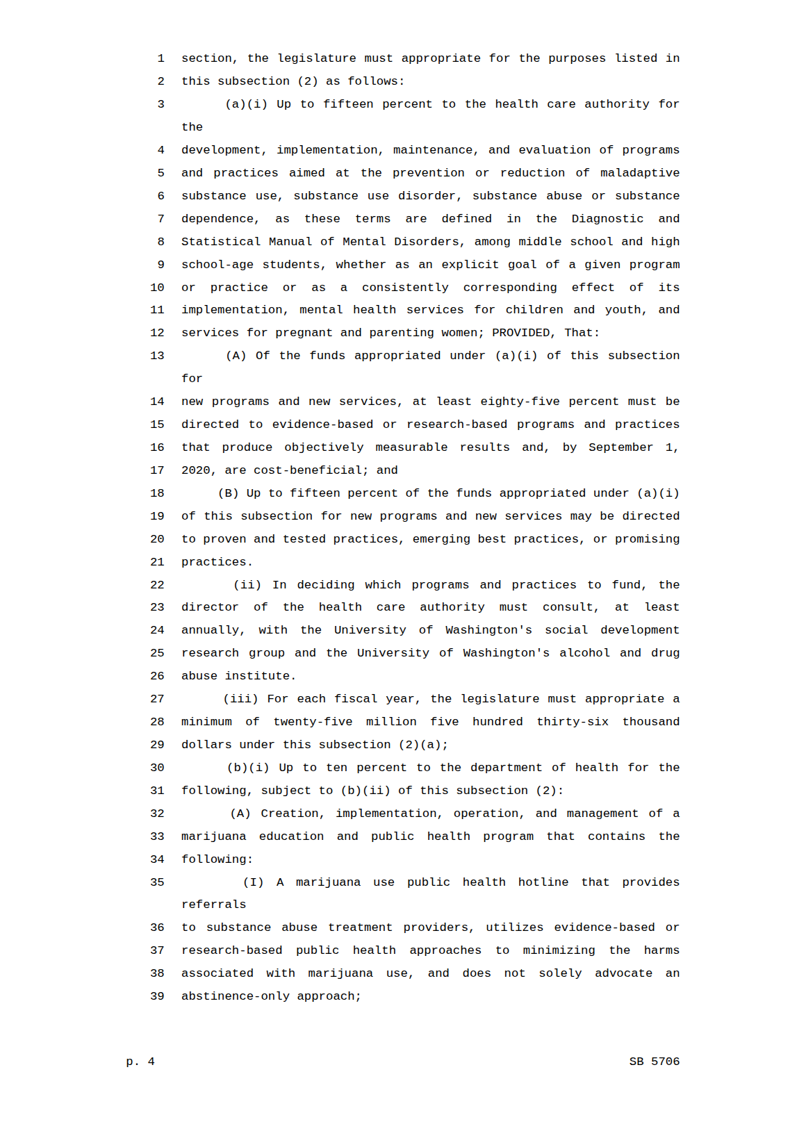1 section, the legislature must appropriate for the purposes listed in
2 this subsection (2) as follows:
3 (a)(i) Up to fifteen percent to the health care authority for the
4 development, implementation, maintenance, and evaluation of programs
5 and practices aimed at the prevention or reduction of maladaptive
6 substance use, substance use disorder, substance abuse or substance
7 dependence, as these terms are defined in the Diagnostic and
8 Statistical Manual of Mental Disorders, among middle school and high
9 school-age students, whether as an explicit goal of a given program
10 or practice or as a consistently corresponding effect of its
11 implementation, mental health services for children and youth, and
12 services for pregnant and parenting women; PROVIDED, That:
13 (A) Of the funds appropriated under (a)(i) of this subsection for
14 new programs and new services, at least eighty-five percent must be
15 directed to evidence-based or research-based programs and practices
16 that produce objectively measurable results and, by September 1,
172020, are cost-beneficial; and
18 (B) Up to fifteen percent of the funds appropriated under (a)(i)
19 of this subsection for new programs and new services may be directed
20 to proven and tested practices, emerging best practices, or promising
21 practices.
22 (ii) In deciding which programs and practices to fund, the
23 director of the health care authority must consult, at least
24 annually, with the University of Washington's social development
25 research group and the University of Washington's alcohol and drug
26 abuse institute.
27 (iii) For each fiscal year, the legislature must appropriate a
28 minimum of twenty-five million five hundred thirty-six thousand
29 dollars under this subsection (2)(a);
30 (b)(i) Up to ten percent to the department of health for the
31 following, subject to (b)(ii) of this subsection (2):
32 (A) Creation, implementation, operation, and management of a
33 marijuana education and public health program that contains the
34 following:
35 (I) A marijuana use public health hotline that provides referrals
36 to substance abuse treatment providers, utilizes evidence-based or
37 research-based public health approaches to minimizing the harms
38 associated with marijuana use, and does not solely advocate an
39 abstinence-only approach;
p. 4 SB 5706